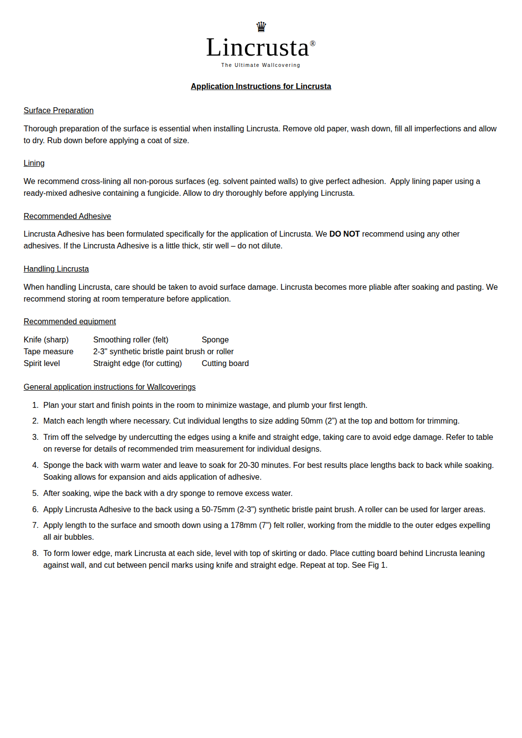♛
Lincrusta®
The Ultimate Wallcovering
Application Instructions for Lincrusta
Surface Preparation
Thorough preparation of the surface is essential when installing Lincrusta. Remove old paper, wash down, fill all imperfections and allow to dry. Rub down before applying a coat of size.
Lining
We recommend cross-lining all non-porous surfaces (eg. solvent painted walls) to give perfect adhesion. Apply lining paper using a ready-mixed adhesive containing a fungicide. Allow to dry thoroughly before applying Lincrusta.
Recommended Adhesive
Lincrusta Adhesive has been formulated specifically for the application of Lincrusta. We DO NOT recommend using any other adhesives. If the Lincrusta Adhesive is a little thick, stir well – do not dilute.
Handling Lincrusta
When handling Lincrusta, care should be taken to avoid surface damage. Lincrusta becomes more pliable after soaking and pasting. We recommend storing at room temperature before application.
Recommended equipment
| Knife (sharp) | Smoothing roller (felt) | Sponge |
| Tape measure | 2-3" synthetic bristle paint brush or roller |
| Spirit level | Straight edge (for cutting) | Cutting board |
General application instructions for Wallcoverings
Plan your start and finish points in the room to minimize wastage, and plumb your first length.
Match each length where necessary. Cut individual lengths to size adding 50mm (2”) at the top and bottom for trimming.
Trim off the selvedge by undercutting the edges using a knife and straight edge, taking care to avoid edge damage. Refer to table on reverse for details of recommended trim measurement for individual designs.
Sponge the back with warm water and leave to soak for 20-30 minutes. For best results place lengths back to back while soaking. Soaking allows for expansion and aids application of adhesive.
After soaking, wipe the back with a dry sponge to remove excess water.
Apply Lincrusta Adhesive to the back using a 50-75mm (2-3") synthetic bristle paint brush. A roller can be used for larger areas.
Apply length to the surface and smooth down using a 178mm (7") felt roller, working from the middle to the outer edges expelling all air bubbles.
To form lower edge, mark Lincrusta at each side, level with top of skirting or dado. Place cutting board behind Lincrusta leaning against wall, and cut between pencil marks using knife and straight edge. Repeat at top. See Fig 1.